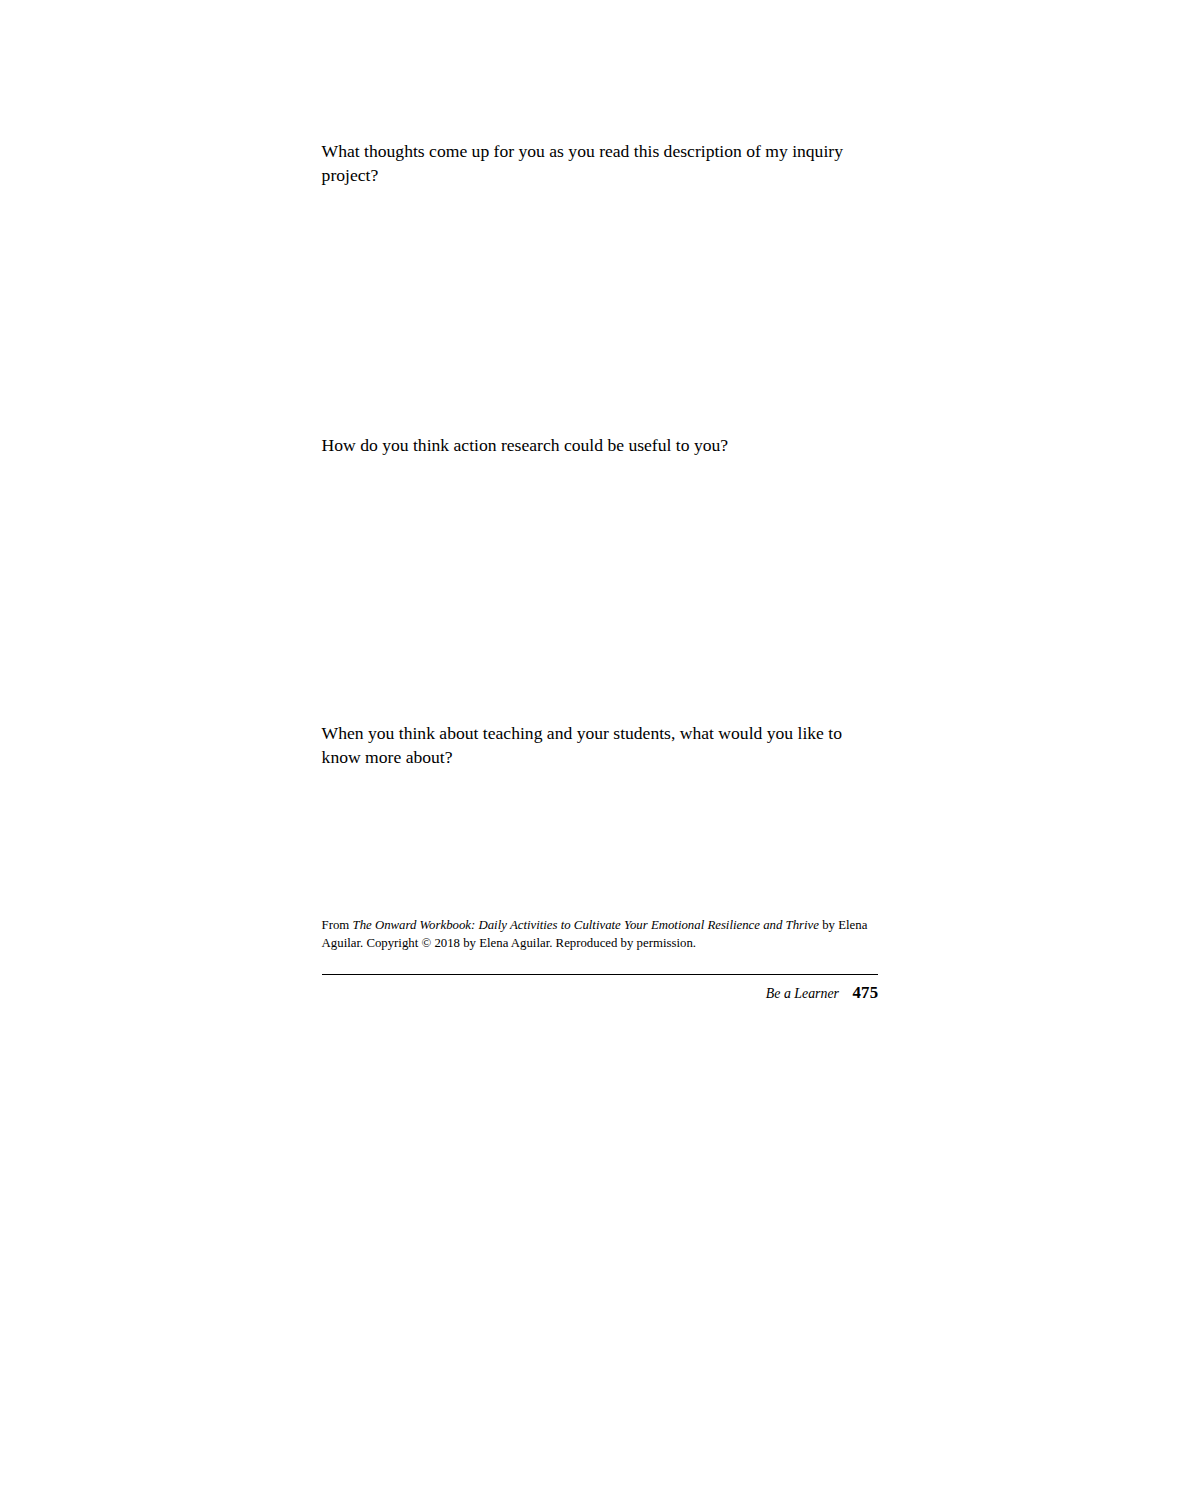What thoughts come up for you as you read this description of my inquiry project?
How do you think action research could be useful to you?
When you think about teaching and your students, what would you like to know more about?
From The Onward Workbook: Daily Activities to Cultivate Your Emotional Resilience and Thrive by Elena Aguilar. Copyright © 2018 by Elena Aguilar. Reproduced by permission.
Be a Learner 475